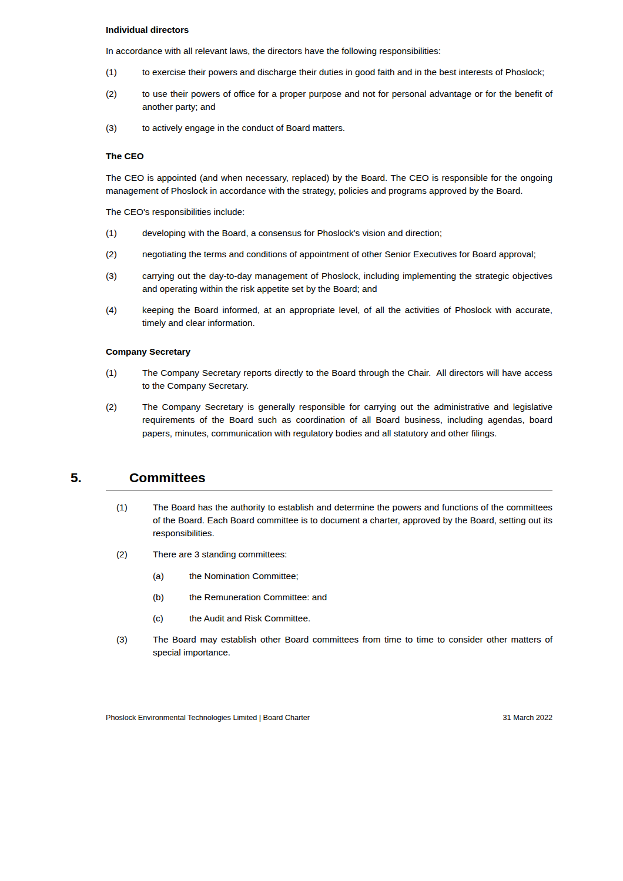Individual directors
In accordance with all relevant laws, the directors have the following responsibilities:
(1)
to exercise their powers and discharge their duties in good faith and in the best interests of Phoslock;
(2)
to use their powers of office for a proper purpose and not for personal advantage or for the benefit of another party; and
(3)
to actively engage in the conduct of Board matters.
The CEO
The CEO is appointed (and when necessary, replaced) by the Board. The CEO is responsible for the ongoing management of Phoslock in accordance with the strategy, policies and programs approved by the Board.
The CEO's responsibilities include:
(1)
developing with the Board, a consensus for Phoslock's vision and direction;
(2)
negotiating the terms and conditions of appointment of other Senior Executives for Board approval;
(3)
carrying out the day-to-day management of Phoslock, including implementing the strategic objectives and operating within the risk appetite set by the Board; and
(4)
keeping the Board informed, at an appropriate level, of all the activities of Phoslock with accurate, timely and clear information.
Company Secretary
(1)
The Company Secretary reports directly to the Board through the Chair. All directors will have access to the Company Secretary.
(2)
The Company Secretary is generally responsible for carrying out the administrative and legislative requirements of the Board such as coordination of all Board business, including agendas, board papers, minutes, communication with regulatory bodies and all statutory and other filings.
5.
Committees
(1)
The Board has the authority to establish and determine the powers and functions of the committees of the Board. Each Board committee is to document a charter, approved by the Board, setting out its responsibilities.
(2)
There are 3 standing committees:
(a)
the Nomination Committee;
(b)
the Remuneration Committee: and
(c)
the Audit and Risk Committee.
(3)
The Board may establish other Board committees from time to time to consider other matters of special importance.
Phoslock Environmental Technologies Limited | Board Charter
31 March 2022